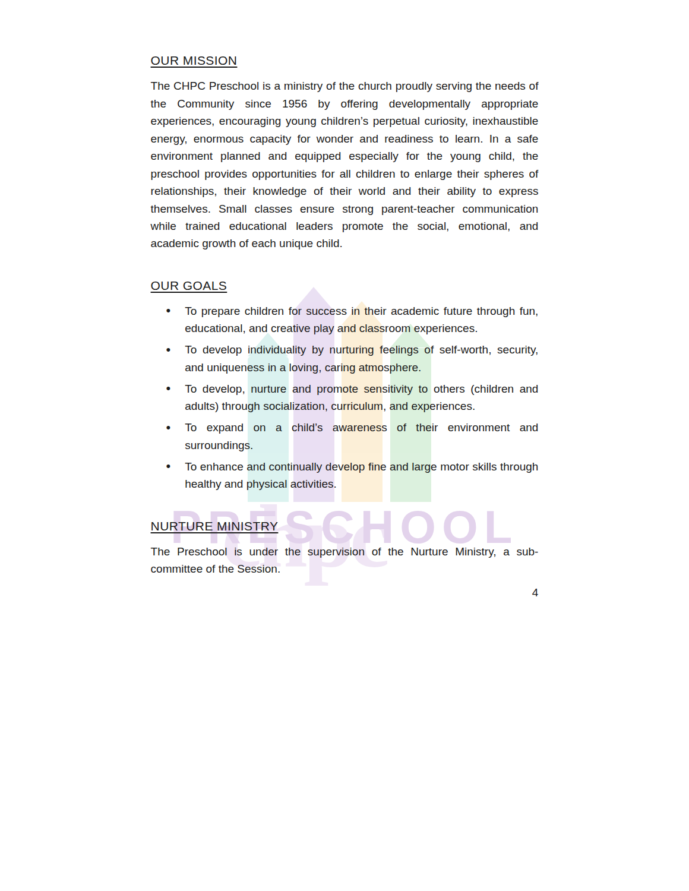chpc
PRESCHOOL
OUR MISSION
The CHPC Preschool is a ministry of the church proudly serving the needs of the Community since 1956 by offering developmentally appropriate experiences, encouraging young children’s perpetual curiosity, inexhaustible energy, enormous capacity for wonder and readiness to learn. In a safe environment planned and equipped especially for the young child, the preschool provides opportunities for all children to enlarge their spheres of relationships, their knowledge of their world and their ability to express themselves. Small classes ensure strong parent-teacher communication while trained educational leaders promote the social, emotional, and academic growth of each unique child.
OUR GOALS
To prepare children for success in their academic future through fun, educational, and creative play and classroom experiences.
To develop individuality by nurturing feelings of self-worth, security, and uniqueness in a loving, caring atmosphere.
To develop, nurture and promote sensitivity to others (children and adults) through socialization, curriculum, and experiences.
To expand on a child’s awareness of their environment and surroundings.
To enhance and continually develop fine and large motor skills through healthy and physical activities.
NURTURE MINISTRY
The Preschool is under the supervision of the Nurture Ministry, a sub-committee of the Session.
4